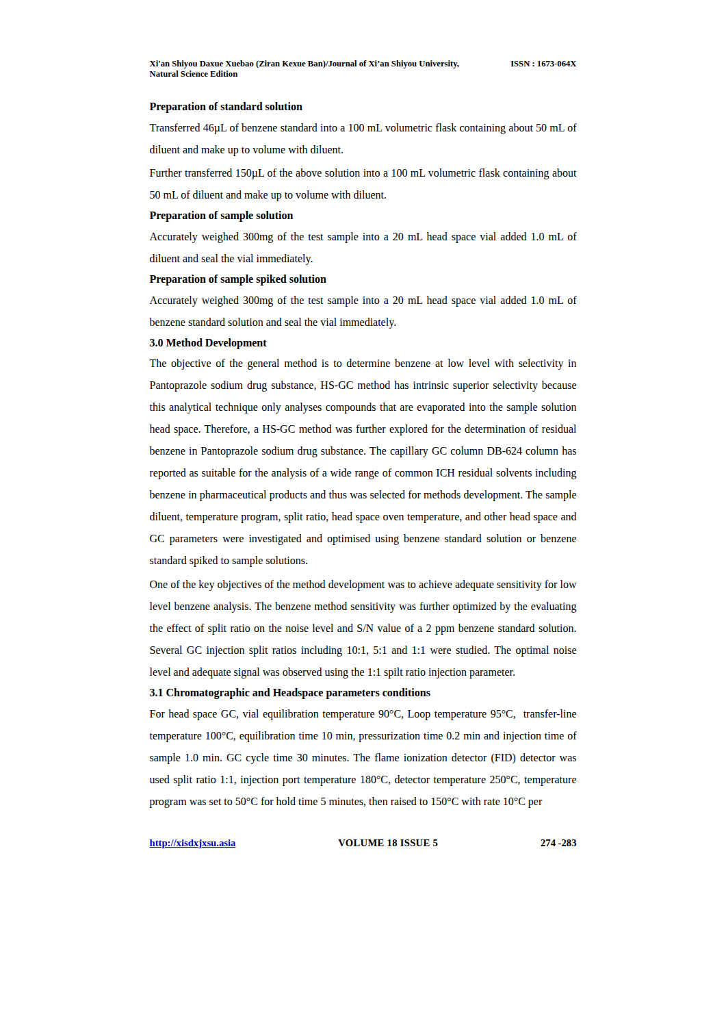Xi'an Shiyou Daxue Xuebao (Ziran Kexue Ban)/Journal of Xi’an Shiyou University, Natural Science Edition
ISSN : 1673-064X
Preparation of standard solution
Transferred 46µL of benzene standard into a 100 mL volumetric flask containing about 50 mL of diluent and make up to volume with diluent.
Further transferred 150µL of the above solution into a 100 mL volumetric flask containing about 50 mL of diluent and make up to volume with diluent.
Preparation of sample solution
Accurately weighed 300mg of the test sample into a 20 mL head space vial added 1.0 mL of diluent and seal the vial immediately.
Preparation of sample spiked solution
Accurately weighed 300mg of the test sample into a 20 mL head space vial added 1.0 mL of benzene standard solution and seal the vial immediately.
3.0 Method Development
The objective of the general method is to determine benzene at low level with selectivity in Pantoprazole sodium drug substance, HS-GC method has intrinsic superior selectivity because this analytical technique only analyses compounds that are evaporated into the sample solution head space. Therefore, a HS-GC method was further explored for the determination of residual benzene in Pantoprazole sodium drug substance. The capillary GC column DB-624 column has reported as suitable for the analysis of a wide range of common ICH residual solvents including benzene in pharmaceutical products and thus was selected for methods development. The sample diluent, temperature program, split ratio, head space oven temperature, and other head space and GC parameters were investigated and optimised using benzene standard solution or benzene standard spiked to sample solutions.
One of the key objectives of the method development was to achieve adequate sensitivity for low level benzene analysis. The benzene method sensitivity was further optimized by the evaluating the effect of split ratio on the noise level and S/N value of a 2 ppm benzene standard solution. Several GC injection split ratios including 10:1, 5:1 and 1:1 were studied. The optimal noise level and adequate signal was observed using the 1:1 spilt ratio injection parameter.
3.1 Chromatographic and Headspace parameters conditions
For head space GC, vial equilibration temperature 90°C, Loop temperature 95°C, transfer-line temperature 100°C, equilibration time 10 min, pressurization time 0.2 min and injection time of sample 1.0 min. GC cycle time 30 minutes. The flame ionization detector (FID) detector was used split ratio 1:1, injection port temperature 180°C, detector temperature 250°C, temperature program was set to 50°C for hold time 5 minutes, then raised to 150°C with rate 10°C per
http://xisdxjxsu.asia VOLUME 18 ISSUE 5 274 -283